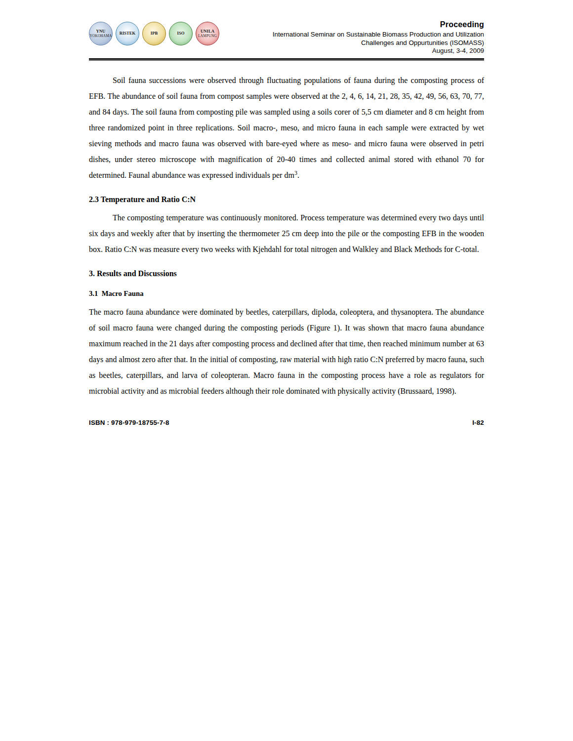YNU YOKOHAMA
RISTEK
IPB
ISO
UNILA LAMPUNG
Proceeding
International Seminar on Sustainable Biomass Production and Utilization
Challenges and Oppurtunities (ISOMASS)
August, 3-4, 2009
Soil fauna successions were observed through fluctuating populations of fauna during the composting process of EFB. The abundance of soil fauna from compost samples were observed at the 2, 4, 6, 14, 21, 28, 35, 42, 49, 56, 63, 70, 77, and 84 days. The soil fauna from composting pile was sampled using a soils corer of 5,5 cm diameter and 8 cm height from three randomized point in three replications. Soil macro-, meso, and micro fauna in each sample were extracted by wet sieving methods and macro fauna was observed with bare-eyed where as meso- and micro fauna were observed in petri dishes, under stereo microscope with magnification of 20-40 times and collected animal stored with ethanol 70 for determined. Faunal abundance was expressed individuals per dm3.
2.3 Temperature and Ratio C:N
The composting temperature was continuously monitored. Process temperature was determined every two days until six days and weekly after that by inserting the thermometer 25 cm deep into the pile or the composting EFB in the wooden box. Ratio C:N was measure every two weeks with Kjehdahl for total nitrogen and Walkley and Black Methods for C-total.
3. Results and Discussions
3.1 Macro Fauna
The macro fauna abundance were dominated by beetles, caterpillars, diploda, coleoptera, and thysanoptera. The abundance of soil macro fauna were changed during the composting periods (Figure 1). It was shown that macro fauna abundance maximum reached in the 21 days after composting process and declined after that time, then reached minimum number at 63 days and almost zero after that. In the initial of composting, raw material with high ratio C:N preferred by macro fauna, such as beetles, caterpillars, and larva of coleopteran. Macro fauna in the composting process have a role as regulators for microbial activity and as microbial feeders although their role dominated with physically activity (Brussaard, 1998).
ISBN : 978-979-18755-7-8 I-82